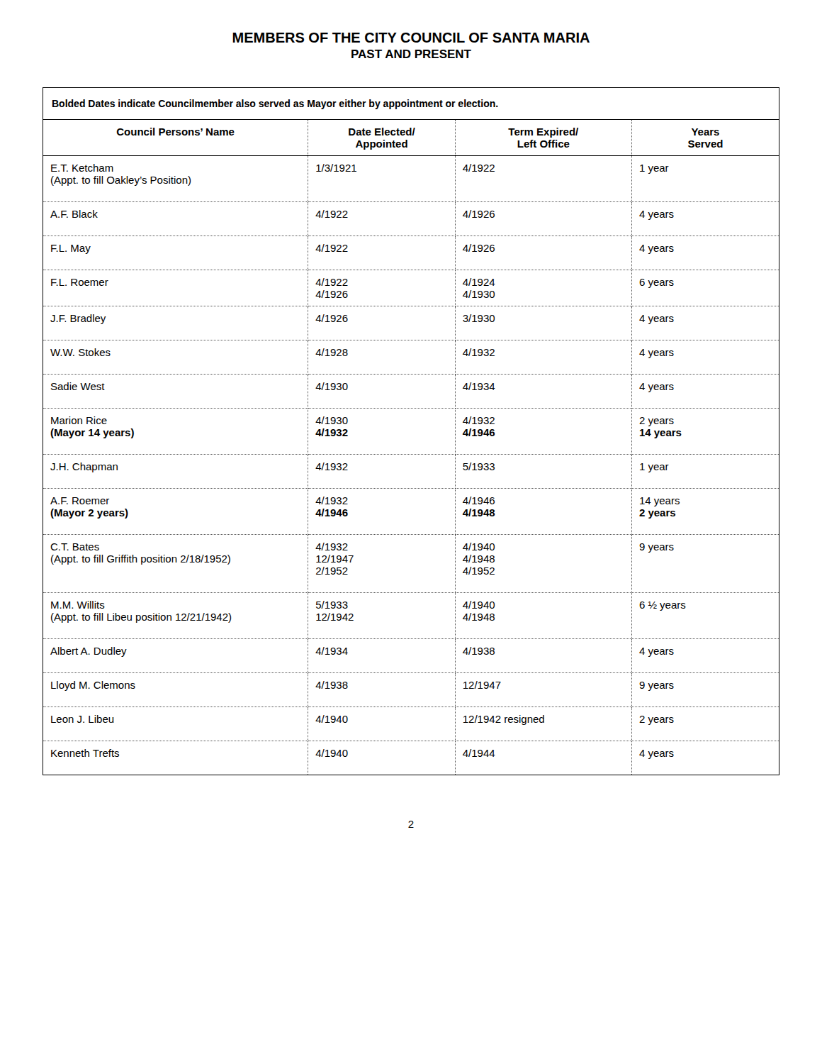MEMBERS OF THE CITY COUNCIL OF SANTA MARIA PAST AND PRESENT
Bolded Dates indicate Councilmember also served as Mayor either by appointment or election.
| Council Persons’ Name | Date Elected/ Appointed | Term Expired/ Left Office | Years Served |
| --- | --- | --- | --- |
| E.T. Ketcham (Appt. to fill Oakley’s Position) | 1/3/1921 | 4/1922 | 1 year |
| A.F. Black | 4/1922 | 4/1926 | 4 years |
| F.L. May | 4/1922 | 4/1926 | 4 years |
| F.L. Roemer | 4/1922 4/1926 | 4/1924 4/1930 | 6 years |
| J.F. Bradley | 4/1926 | 3/1930 | 4 years |
| W.W. Stokes | 4/1928 | 4/1932 | 4 years |
| Sadie West | 4/1930 | 4/1934 | 4 years |
| Marion Rice (Mayor 14 years) | 4/1930 4/1932 | 4/1932 4/1946 | 2 years 14 years |
| J.H. Chapman | 4/1932 | 5/1933 | 1 year |
| A.F. Roemer (Mayor 2 years) | 4/1932 4/1946 | 4/1946 4/1948 | 14 years 2 years |
| C.T. Bates (Appt. to fill Griffith position 2/18/1952) | 4/1932 12/1947 2/1952 | 4/1940 4/1948 4/1952 | 9 years |
| M.M. Willits (Appt. to fill Libeu position 12/21/1942) | 5/1933 12/1942 | 4/1940 4/1948 | 6 ½ years |
| Albert A. Dudley | 4/1934 | 4/1938 | 4 years |
| Lloyd M. Clemons | 4/1938 | 12/1947 | 9 years |
| Leon J. Libeu | 4/1940 | 12/1942 resigned | 2 years |
| Kenneth Trefts | 4/1940 | 4/1944 | 4 years |
2